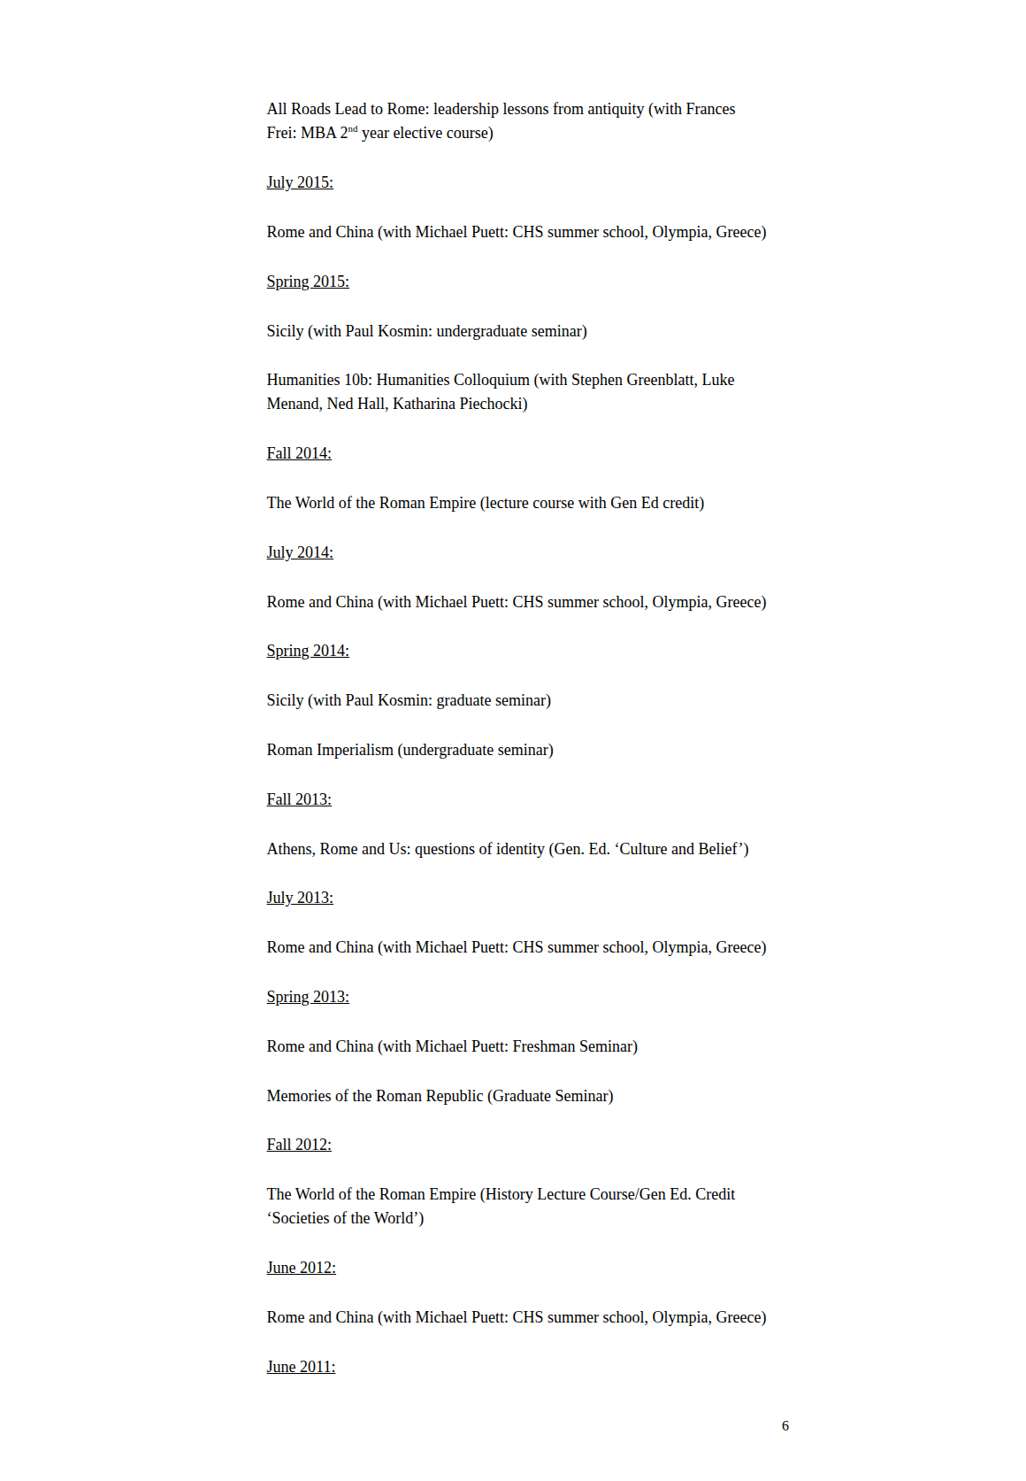All Roads Lead to Rome: leadership lessons from antiquity (with Frances Frei: MBA 2nd year elective course)
July 2015:
Rome and China (with Michael Puett: CHS summer school, Olympia, Greece)
Spring 2015:
Sicily (with Paul Kosmin: undergraduate seminar)
Humanities 10b: Humanities Colloquium (with Stephen Greenblatt, Luke Menand, Ned Hall, Katharina Piechocki)
Fall 2014:
The World of the Roman Empire (lecture course with Gen Ed credit)
July 2014:
Rome and China (with Michael Puett: CHS summer school, Olympia, Greece)
Spring 2014:
Sicily (with Paul Kosmin: graduate seminar)
Roman Imperialism (undergraduate seminar)
Fall 2013:
Athens, Rome and Us: questions of identity (Gen. Ed. ‘Culture and Belief’)
July 2013:
Rome and China (with Michael Puett: CHS summer school, Olympia, Greece)
Spring 2013:
Rome and China (with Michael Puett: Freshman Seminar)
Memories of the Roman Republic (Graduate Seminar)
Fall 2012:
The World of the Roman Empire (History Lecture Course/Gen Ed. Credit ‘Societies of the World’)
June 2012:
Rome and China (with Michael Puett: CHS summer school, Olympia, Greece)
June 2011:
6